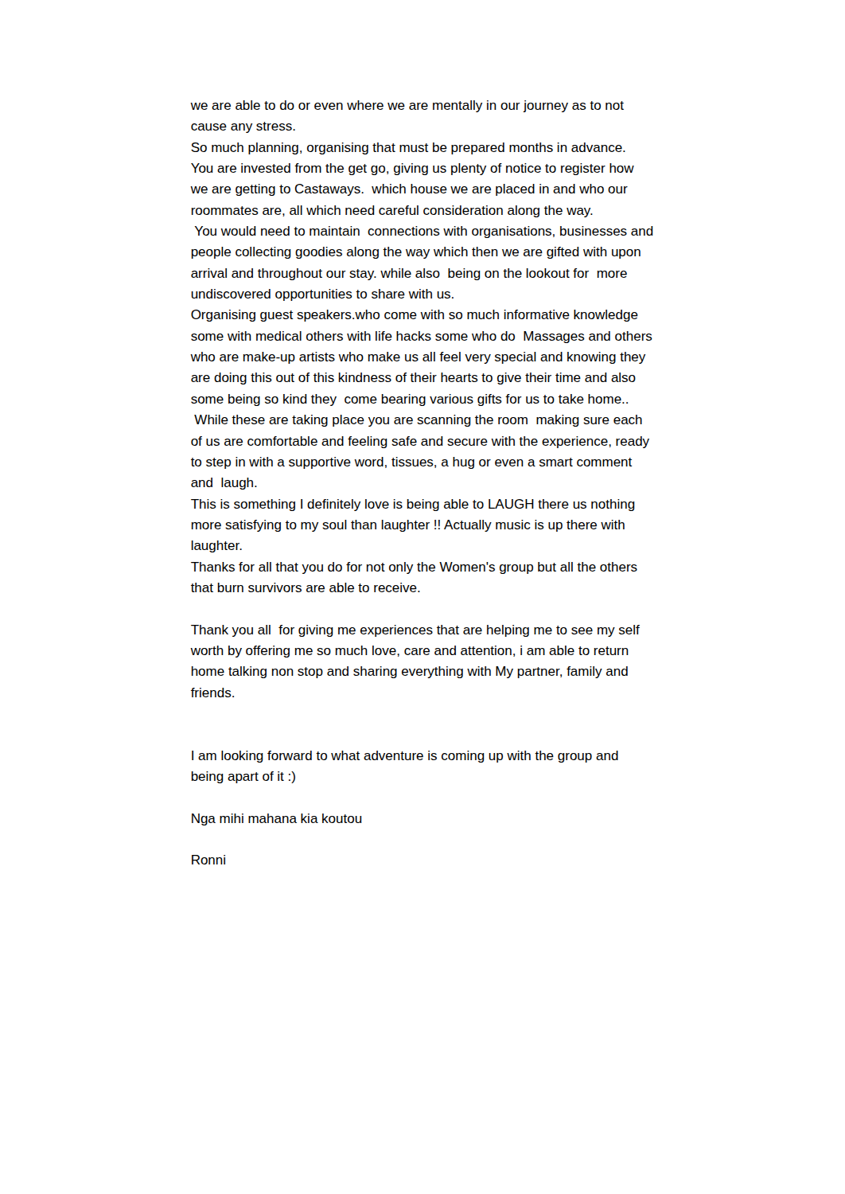we are able to do or even where we are mentally in our journey as to not cause any stress.
So much planning, organising that must be prepared months in advance.
You are invested from the get go, giving us plenty of notice to register how we are getting to Castaways. which house we are placed in and who our roommates are, all which need careful consideration along the way.
You would need to maintain connections with organisations, businesses and people collecting goodies along the way which then we are gifted with upon arrival and throughout our stay. while also being on the lookout for more undiscovered opportunities to share with us.
Organising guest speakers.who come with so much informative knowledge some with medical others with life hacks some who do Massages and others who are make-up artists who make us all feel very special and knowing they are doing this out of this kindness of their hearts to give their time and also some being so kind they come bearing various gifts for us to take home..
While these are taking place you are scanning the room making sure each of us are comfortable and feeling safe and secure with the experience, ready to step in with a supportive word, tissues, a hug or even a smart comment and laugh.
This is something I definitely love is being able to LAUGH there us nothing more satisfying to my soul than laughter !! Actually music is up there with laughter.
Thanks for all that you do for not only the Women's group but all the others that burn survivors are able to receive.
Thank you all for giving me experiences that are helping me to see my self worth by offering me so much love, care and attention, i am able to return home talking non stop and sharing everything with My partner, family and friends.
I am looking forward to what adventure is coming up with the group and being apart of it :)
Nga mihi mahana kia koutou
Ronni